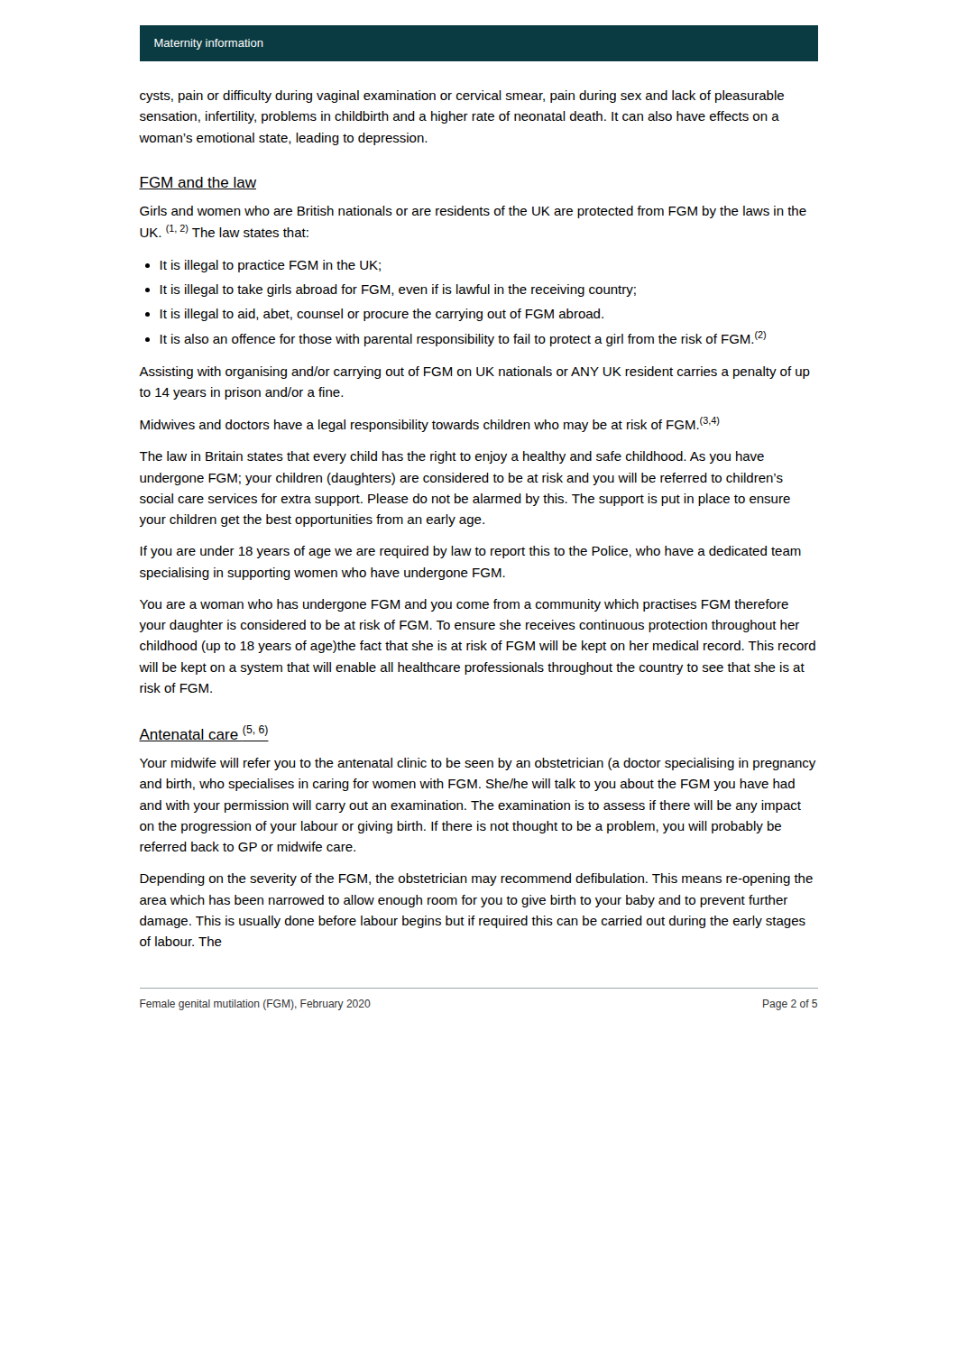Maternity information
cysts, pain or difficulty during vaginal examination or cervical smear, pain during sex and lack of pleasurable sensation, infertility, problems in childbirth and a higher rate of neonatal death. It can also have effects on a woman’s emotional state, leading to depression.
FGM and the law
Girls and women who are British nationals or are residents of the UK are protected from FGM by the laws in the UK. (1, 2) The law states that:
It is illegal to practice FGM in the UK;
It is illegal to take girls abroad for FGM, even if is lawful in the receiving country;
It is illegal to aid, abet, counsel or procure the carrying out of FGM abroad.
It is also an offence for those with parental responsibility to fail to protect a girl from the risk of FGM.(2)
Assisting with organising and/or carrying out of FGM on UK nationals or ANY UK resident carries a penalty of up to 14 years in prison and/or a fine.
Midwives and doctors have a legal responsibility towards children who may be at risk of FGM.(3,4)
The law in Britain states that every child has the right to enjoy a healthy and safe childhood. As you have undergone FGM; your children (daughters) are considered to be at risk and you will be referred to children’s social care services for extra support. Please do not be alarmed by this. The support is put in place to ensure your children get the best opportunities from an early age.
If you are under 18 years of age we are required by law to report this to the Police, who have a dedicated team specialising in supporting women who have undergone FGM.
You are a woman who has undergone FGM and you come from a community which practises FGM therefore your daughter is considered to be at risk of FGM. To ensure she receives continuous protection throughout her childhood (up to 18 years of age)the fact that she is at risk of FGM will be kept on her medical record. This record will be kept on a system that will enable all healthcare professionals throughout the country to see that she is at risk of FGM.
Antenatal care (5, 6)
Your midwife will refer you to the antenatal clinic to be seen by an obstetrician (a doctor specialising in pregnancy and birth, who specialises in caring for women with FGM. She/he will talk to you about the FGM you have had and with your permission will carry out an examination. The examination is to assess if there will be any impact on the progression of your labour or giving birth. If there is not thought to be a problem, you will probably be referred back to GP or midwife care.
Depending on the severity of the FGM, the obstetrician may recommend defibulation. This means re-opening the area which has been narrowed to allow enough room for you to give birth to your baby and to prevent further damage. This is usually done before labour begins but if required this can be carried out during the early stages of labour. The
Female genital mutilation (FGM), February 2020 Page 2 of 5